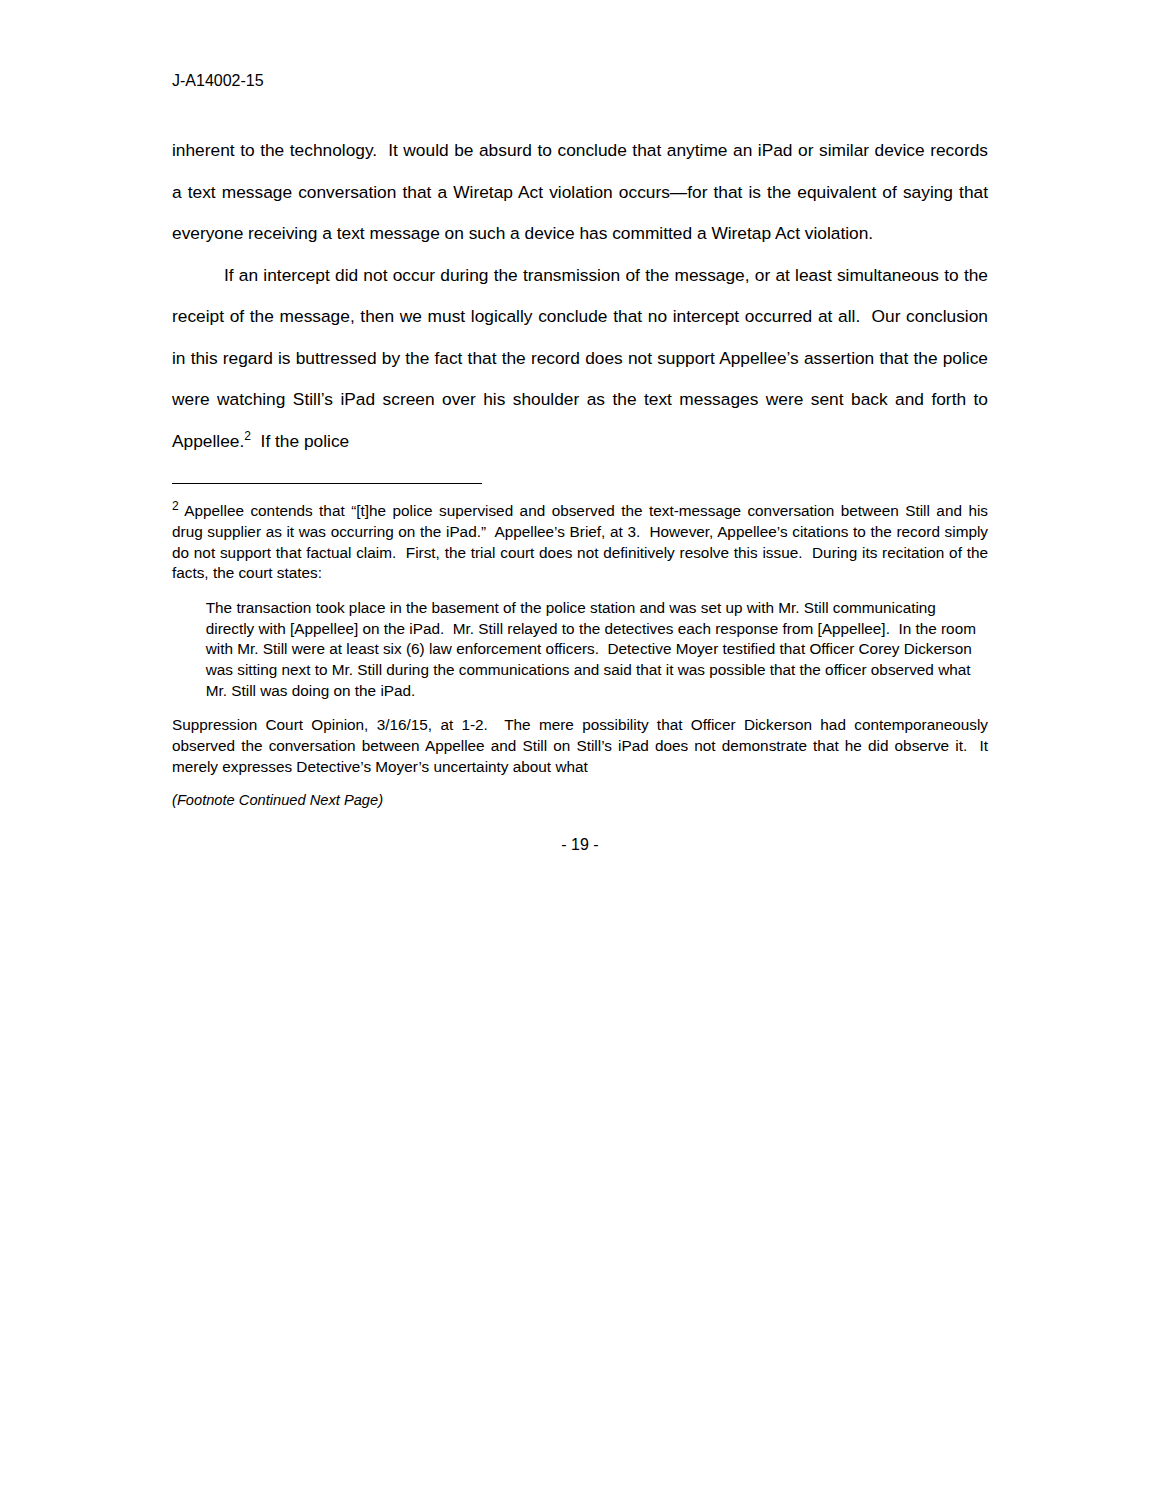J-A14002-15
inherent to the technology. It would be absurd to conclude that anytime an iPad or similar device records a text message conversation that a Wiretap Act violation occurs—for that is the equivalent of saying that everyone receiving a text message on such a device has committed a Wiretap Act violation.
If an intercept did not occur during the transmission of the message, or at least simultaneous to the receipt of the message, then we must logically conclude that no intercept occurred at all. Our conclusion in this regard is buttressed by the fact that the record does not support Appellee’s assertion that the police were watching Still’s iPad screen over his shoulder as the text messages were sent back and forth to Appellee.2 If the police
2 Appellee contends that “[t]he police supervised and observed the text-message conversation between Still and his drug supplier as it was occurring on the iPad.” Appellee’s Brief, at 3. However, Appellee’s citations to the record simply do not support that factual claim. First, the trial court does not definitively resolve this issue. During its recitation of the facts, the court states:
The transaction took place in the basement of the police station and was set up with Mr. Still communicating directly with [Appellee] on the iPad. Mr. Still relayed to the detectives each response from [Appellee]. In the room with Mr. Still were at least six (6) law enforcement officers. Detective Moyer testified that Officer Corey Dickerson was sitting next to Mr. Still during the communications and said that it was possible that the officer observed what Mr. Still was doing on the iPad.
Suppression Court Opinion, 3/16/15, at 1-2. The mere possibility that Officer Dickerson had contemporaneously observed the conversation between Appellee and Still on Still’s iPad does not demonstrate that he did observe it. It merely expresses Detective’s Moyer’s uncertainty about what
(Footnote Continued Next Page)
- 19 -